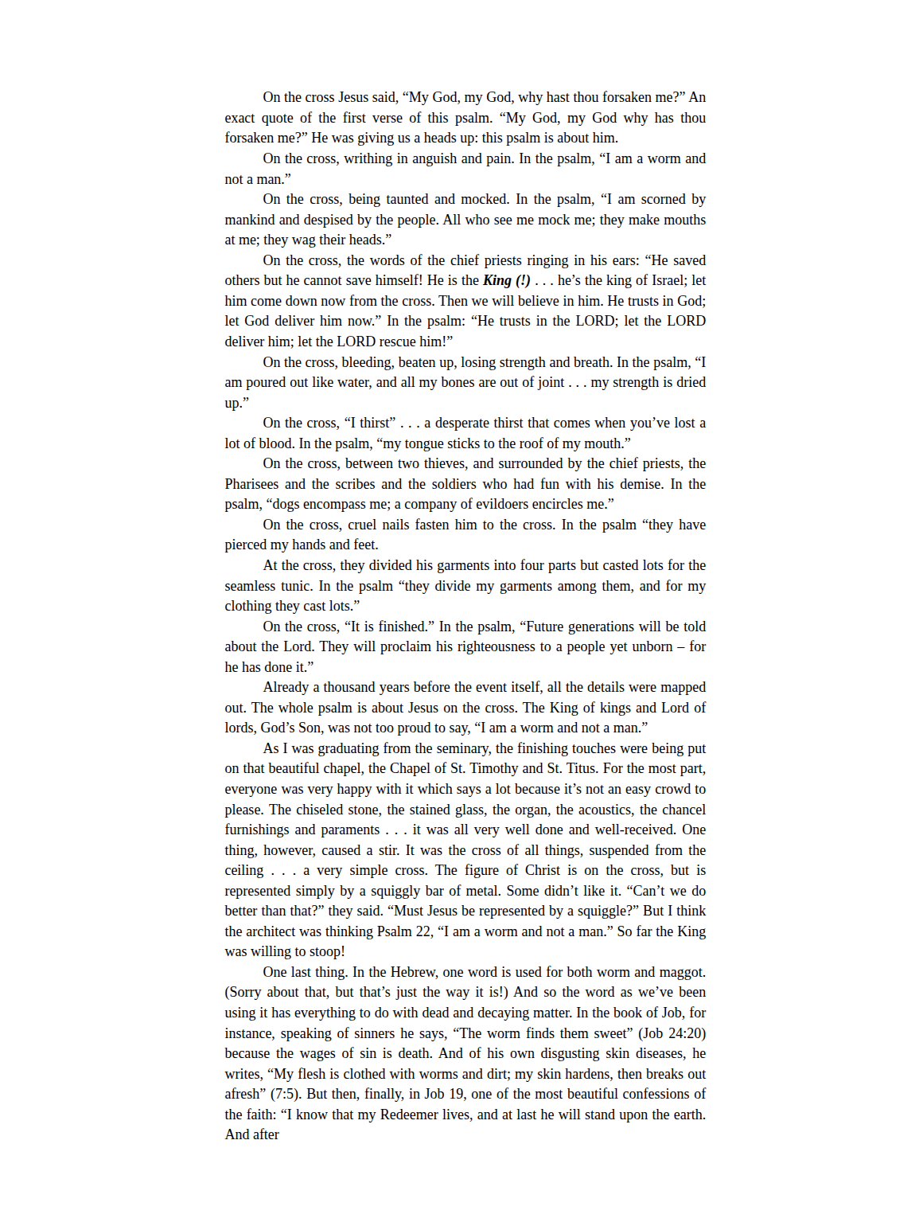On the cross Jesus said, “My God, my God, why hast thou forsaken me?” An exact quote of the first verse of this psalm. “My God, my God why has thou forsaken me?” He was giving us a heads up: this psalm is about him.
On the cross, writhing in anguish and pain. In the psalm, “I am a worm and not a man.”
On the cross, being taunted and mocked. In the psalm, “I am scorned by mankind and despised by the people. All who see me mock me; they make mouths at me; they wag their heads.”
On the cross, the words of the chief priests ringing in his ears: “He saved others but he cannot save himself! He is the King (!) . . . he’s the king of Israel; let him come down now from the cross. Then we will believe in him. He trusts in God; let God deliver him now.” In the psalm: “He trusts in the LORD; let the LORD deliver him; let the LORD rescue him!”
On the cross, bleeding, beaten up, losing strength and breath. In the psalm, “I am poured out like water, and all my bones are out of joint . . . my strength is dried up.”
On the cross, “I thirst” . . . a desperate thirst that comes when you’ve lost a lot of blood. In the psalm, “my tongue sticks to the roof of my mouth.”
On the cross, between two thieves, and surrounded by the chief priests, the Pharisees and the scribes and the soldiers who had fun with his demise. In the psalm, “dogs encompass me; a company of evildoers encircles me.”
On the cross, cruel nails fasten him to the cross. In the psalm “they have pierced my hands and feet.
At the cross, they divided his garments into four parts but casted lots for the seamless tunic. In the psalm “they divide my garments among them, and for my clothing they cast lots.”
On the cross, “It is finished.” In the psalm, “Future generations will be told about the Lord. They will proclaim his righteousness to a people yet unborn – for he has done it.”
Already a thousand years before the event itself, all the details were mapped out. The whole psalm is about Jesus on the cross. The King of kings and Lord of lords, God’s Son, was not too proud to say, “I am a worm and not a man.”
As I was graduating from the seminary, the finishing touches were being put on that beautiful chapel, the Chapel of St. Timothy and St. Titus. For the most part, everyone was very happy with it which says a lot because it’s not an easy crowd to please. The chiseled stone, the stained glass, the organ, the acoustics, the chancel furnishings and paraments . . . it was all very well done and well-received. One thing, however, caused a stir. It was the cross of all things, suspended from the ceiling . . . a very simple cross. The figure of Christ is on the cross, but is represented simply by a squiggly bar of metal. Some didn’t like it. “Can’t we do better than that?” they said. “Must Jesus be represented by a squiggle?” But I think the architect was thinking Psalm 22, “I am a worm and not a man.” So far the King was willing to stoop!
One last thing. In the Hebrew, one word is used for both worm and maggot. (Sorry about that, but that’s just the way it is!) And so the word as we’ve been using it has everything to do with dead and decaying matter. In the book of Job, for instance, speaking of sinners he says, “The worm finds them sweet” (Job 24:20) because the wages of sin is death. And of his own disgusting skin diseases, he writes, “My flesh is clothed with worms and dirt; my skin hardens, then breaks out afresh” (7:5). But then, finally, in Job 19, one of the most beautiful confessions of the faith: “I know that my Redeemer lives, and at last he will stand upon the earth. And after